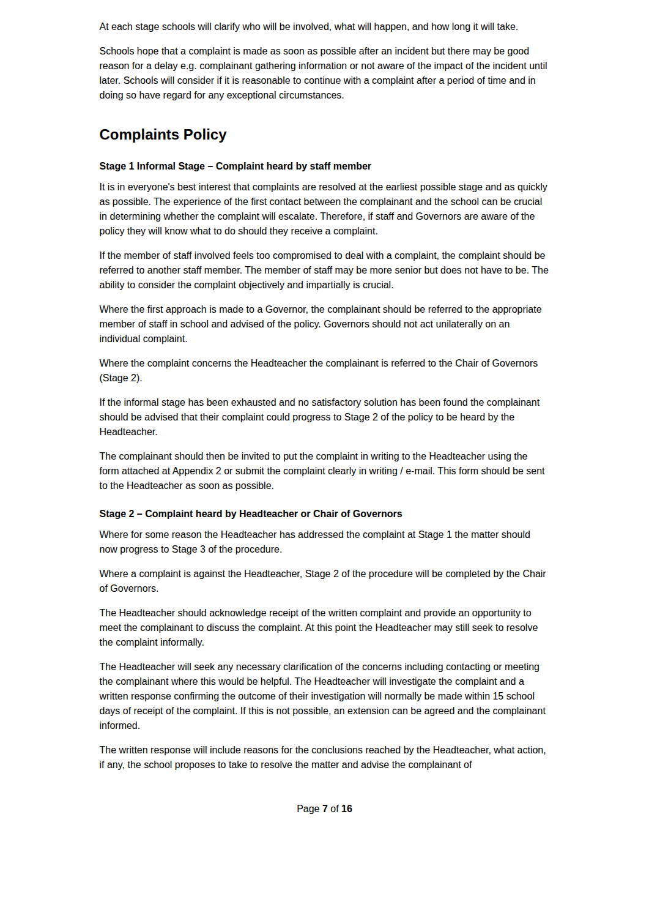At each stage schools will clarify who will be involved, what will happen, and how long it will take.
Schools hope that a complaint is made as soon as possible after an incident but there may be good reason for a delay e.g. complainant gathering information or not aware of the impact of the incident until later. Schools will consider if it is reasonable to continue with a complaint after a period of time and in doing so have regard for any exceptional circumstances.
Complaints Policy
Stage 1 Informal Stage – Complaint heard by staff member
It is in everyone's best interest that complaints are resolved at the earliest possible stage and as quickly as possible. The experience of the first contact between the complainant and the school can be crucial in determining whether the complaint will escalate. Therefore, if staff and Governors are aware of the policy they will know what to do should they receive a complaint.
If the member of staff involved feels too compromised to deal with a complaint, the complaint should be referred to another staff member. The member of staff may be more senior but does not have to be. The ability to consider the complaint objectively and impartially is crucial.
Where the first approach is made to a Governor, the complainant should be referred to the appropriate member of staff in school and advised of the policy. Governors should not act unilaterally on an individual complaint.
Where the complaint concerns the Headteacher the complainant is referred to the Chair of Governors (Stage 2).
If the informal stage has been exhausted and no satisfactory solution has been found the complainant should be advised that their complaint could progress to Stage 2 of the policy to be heard by the Headteacher.
The complainant should then be invited to put the complaint in writing to the Headteacher using the form attached at Appendix 2 or submit the complaint clearly in writing / e-mail. This form should be sent to the Headteacher as soon as possible.
Stage 2 – Complaint heard by Headteacher or Chair of Governors
Where for some reason the Headteacher has addressed the complaint at Stage 1 the matter should now progress to Stage 3 of the procedure.
Where a complaint is against the Headteacher, Stage 2 of the procedure will be completed by the Chair of Governors.
The Headteacher should acknowledge receipt of the written complaint and provide an opportunity to meet the complainant to discuss the complaint. At this point the Headteacher may still seek to resolve the complaint informally.
The Headteacher will seek any necessary clarification of the concerns including contacting or meeting the complainant where this would be helpful. The Headteacher will investigate the complaint and a written response confirming the outcome of their investigation will normally be made within 15 school days of receipt of the complaint. If this is not possible, an extension can be agreed and the complainant informed.
The written response will include reasons for the conclusions reached by the Headteacher, what action, if any, the school proposes to take to resolve the matter and advise the complainant of
Page 7 of 16